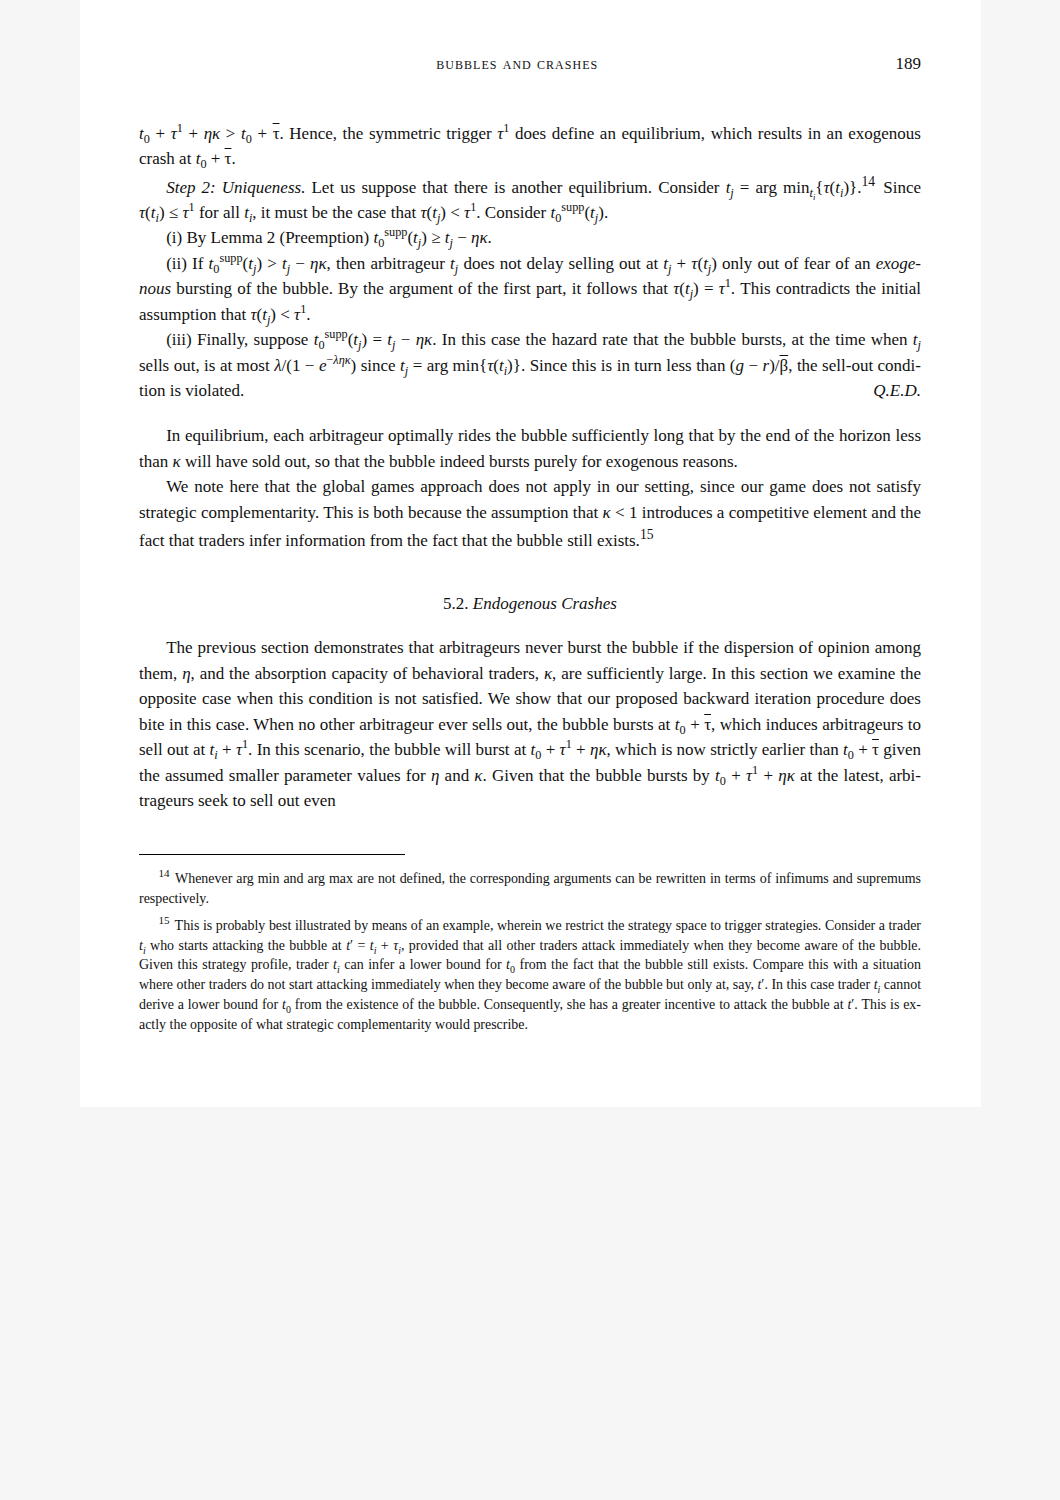bubbles and crashes 189
t0 + τ1 + ηκ > t0 + τ. Hence, the symmetric trigger τ1 does define an equilibrium, which results in an exogenous crash at t0 + τ.
Step 2: Uniqueness. Let us suppose that there is another equilibrium. Consider tj = arg minti{τ(ti)}.14 Since τ(ti) ≤ τ1 for all ti, it must be the case that τ(tj) < τ1. Consider t0supp(tj).
(i) By Lemma 2 (Preemption) t0supp(tj) ≥ tj − ηκ.
(ii) If t0supp(tj) > tj − ηκ, then arbitrageur tj does not delay selling out at tj + τ(tj) only out of fear of an exogenous bursting of the bubble. By the argument of the first part, it follows that τ(tj) = τ1. This contradicts the initial assumption that τ(tj) < τ1.
(iii) Finally, suppose t0supp(tj) = tj − ηκ. In this case the hazard rate that the bubble bursts, at the time when tj sells out, is at most λ/(1 − e−ληκ) since tj = arg min{τ(ti)}. Since this is in turn less than (g − r)/β, the sell-out condition is violated. Q.E.D.
In equilibrium, each arbitrageur optimally rides the bubble sufficiently long that by the end of the horizon less than κ will have sold out, so that the bubble indeed bursts purely for exogenous reasons.
We note here that the global games approach does not apply in our setting, since our game does not satisfy strategic complementarity. This is both because the assumption that κ < 1 introduces a competitive element and the fact that traders infer information from the fact that the bubble still exists.15
5.2. Endogenous Crashes
The previous section demonstrates that arbitrageurs never burst the bubble if the dispersion of opinion among them, η, and the absorption capacity of behavioral traders, κ, are sufficiently large. In this section we examine the opposite case when this condition is not satisfied. We show that our proposed backward iteration procedure does bite in this case. When no other arbitrageur ever sells out, the bubble bursts at t0 + τ, which induces arbitrageurs to sell out at ti + τ1. In this scenario, the bubble will burst at t0 + τ1 + ηκ, which is now strictly earlier than t0 + τ given the assumed smaller parameter values for η and κ. Given that the bubble bursts by t0 + τ1 + ηκ at the latest, arbitrageurs seek to sell out even
14 Whenever arg min and arg max are not defined, the corresponding arguments can be rewritten in terms of infimums and supremums respectively.
15 This is probably best illustrated by means of an example, wherein we restrict the strategy space to trigger strategies. Consider a trader ti who starts attacking the bubble at t′ = ti + τi, provided that all other traders attack immediately when they become aware of the bubble. Given this strategy profile, trader ti can infer a lower bound for t0 from the fact that the bubble still exists. Compare this with a situation where other traders do not start attacking immediately when they become aware of the bubble but only at, say, t′. In this case trader ti cannot derive a lower bound for t0 from the existence of the bubble. Consequently, she has a greater incentive to attack the bubble at t′. This is exactly the opposite of what strategic complementarity would prescribe.